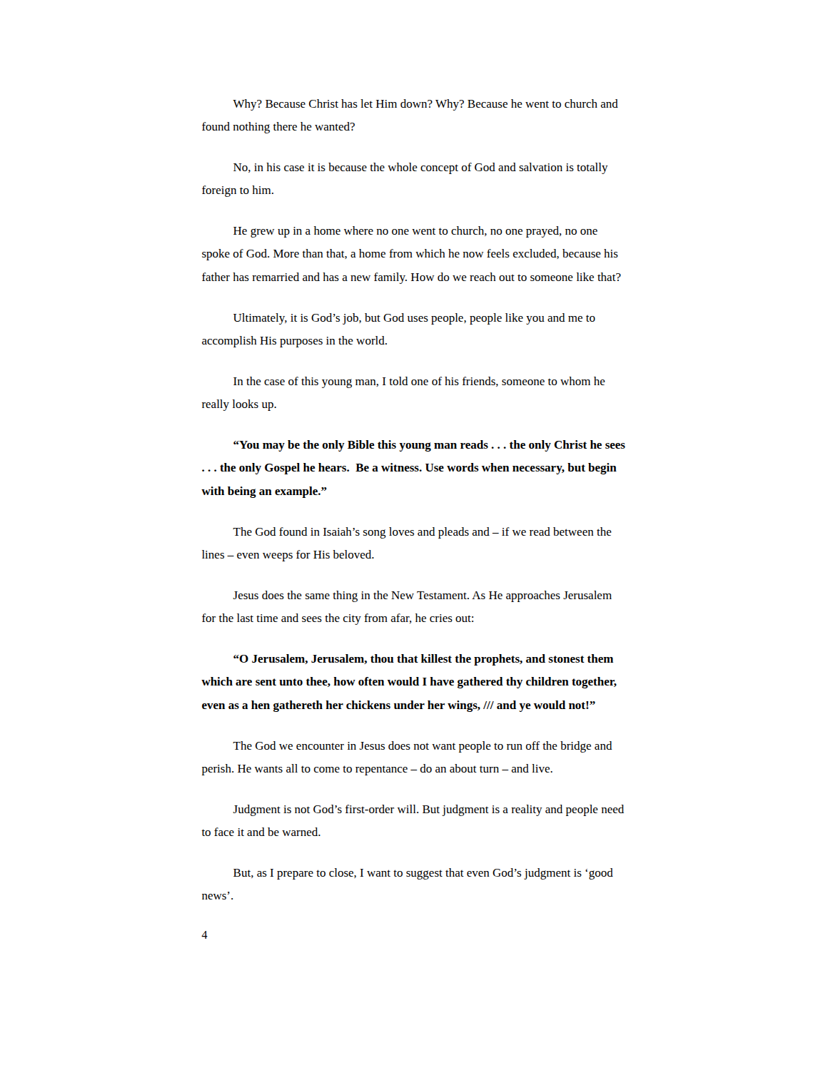Why? Because Christ has let Him down? Why? Because he went to church and found nothing there he wanted?
No, in his case it is because the whole concept of God and salvation is totally foreign to him.
He grew up in a home where no one went to church, no one prayed, no one spoke of God. More than that, a home from which he now feels excluded, because his father has remarried and has a new family. How do we reach out to someone like that?
Ultimately, it is God’s job, but God uses people, people like you and me to accomplish His purposes in the world.
In the case of this young man, I told one of his friends, someone to whom he really looks up.
“You may be the only Bible this young man reads . . . the only Christ he sees . . . the only Gospel he hears. Be a witness. Use words when necessary, but begin with being an example.”
The God found in Isaiah’s song loves and pleads and – if we read between the lines – even weeps for His beloved.
Jesus does the same thing in the New Testament. As He approaches Jerusalem for the last time and sees the city from afar, he cries out:
“O Jerusalem, Jerusalem, thou that killest the prophets, and stonest them which are sent unto thee, how often would I have gathered thy children together, even as a hen gathereth her chickens under her wings, /// and ye would not!”
The God we encounter in Jesus does not want people to run off the bridge and perish. He wants all to come to repentance – do an about turn – and live.
Judgment is not God’s first-order will. But judgment is a reality and people need to face it and be warned.
But, as I prepare to close, I want to suggest that even God’s judgment is ‘good news’.
4